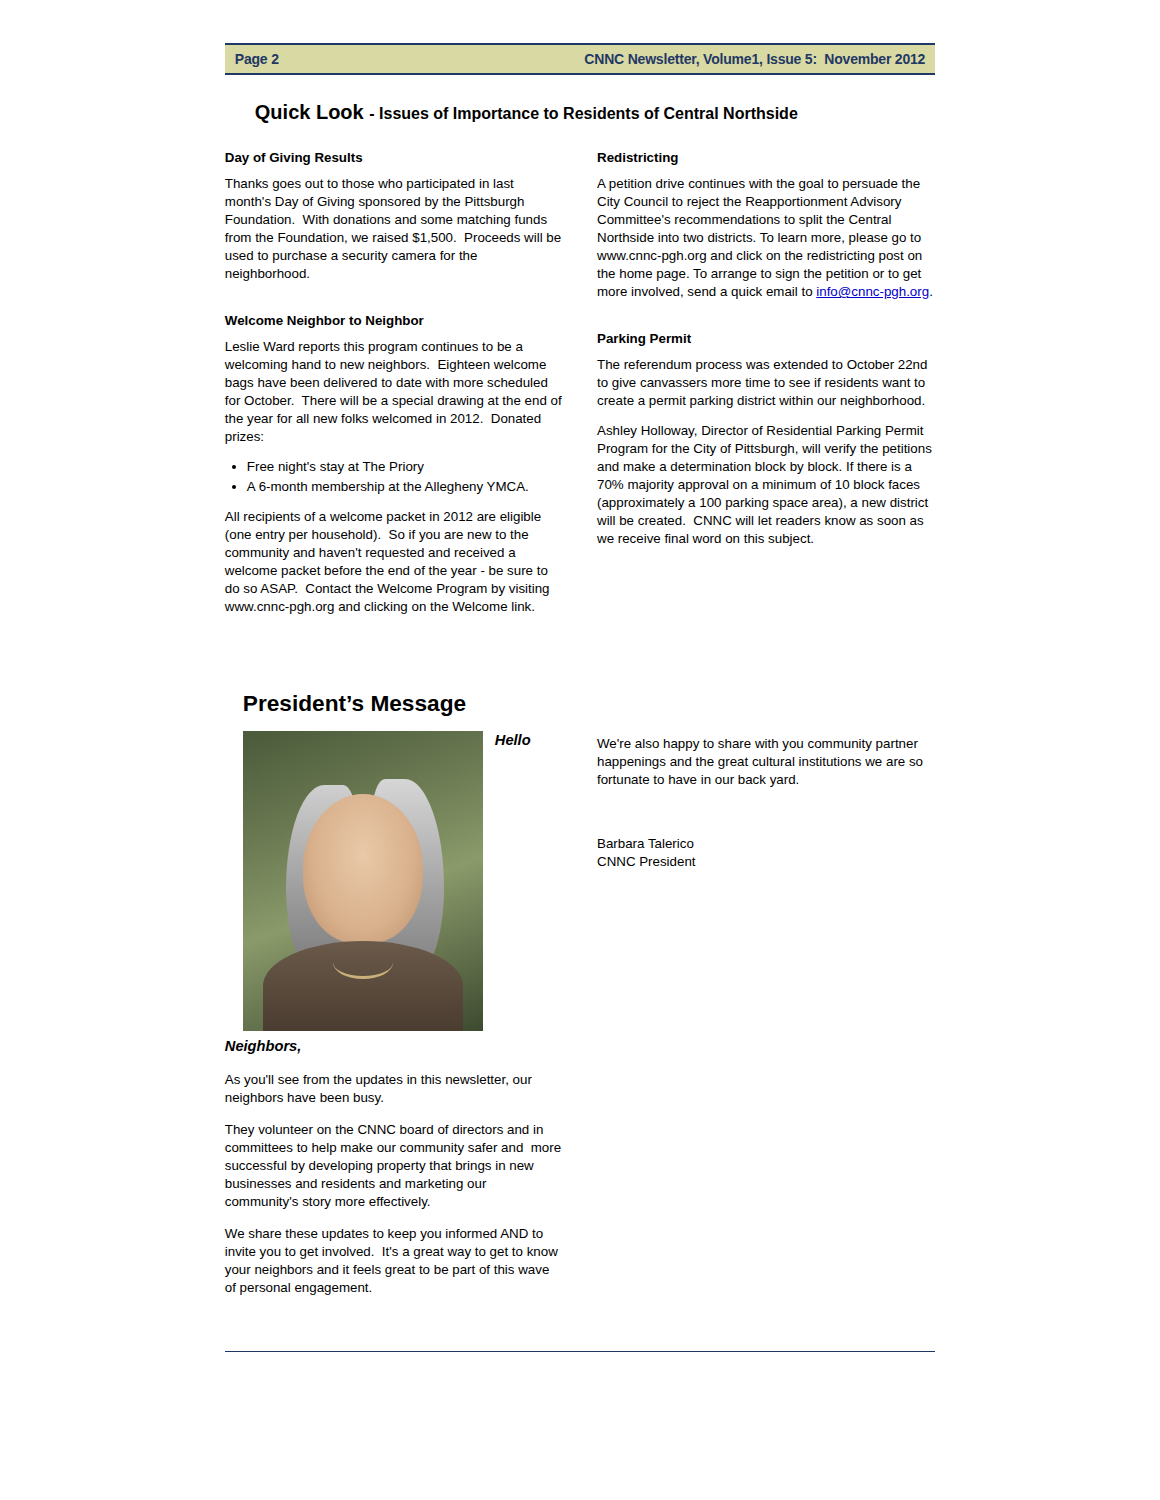Page 2
CNNC Newsletter, Volume1, Issue 5: November 2012
Quick Look - Issues of Importance to Residents of Central Northside
Day of Giving Results
Thanks goes out to those who participated in last month's Day of Giving sponsored by the Pittsburgh Foundation. With donations and some matching funds from the Foundation, we raised $1,500. Proceeds will be used to purchase a security camera for the neighborhood.
Welcome Neighbor to Neighbor
Leslie Ward reports this program continues to be a welcoming hand to new neighbors. Eighteen welcome bags have been delivered to date with more scheduled for October. There will be a special drawing at the end of the year for all new folks welcomed in 2012. Donated prizes:
Free night's stay at The Priory
A 6-month membership at the Allegheny YMCA.
All recipients of a welcome packet in 2012 are eligible (one entry per household). So if you are new to the community and haven't requested and received a welcome packet before the end of the year - be sure to do so ASAP. Contact the Welcome Program by visiting www.cnnc-pgh.org and clicking on the Welcome link.
Redistricting
A petition drive continues with the goal to persuade the City Council to reject the Reapportionment Advisory Committee's recommendations to split the Central Northside into two districts. To learn more, please go to www.cnnc-pgh.org and click on the redistricting post on the home page. To arrange to sign the petition or to get more involved, send a quick email to info@cnnc-pgh.org.
Parking Permit
The referendum process was extended to October 22nd to give canvassers more time to see if residents want to create a permit parking district within our neighborhood.
Ashley Holloway, Director of Residential Parking Permit Program for the City of Pittsburgh, will verify the petitions and make a determination block by block. If there is a 70% majority approval on a minimum of 10 block faces (approximately a 100 parking space area), a new district will be created. CNNC will let readers know as soon as we receive final word on this subject.
_______________________________________________________________________________________________
President’s Message
Hello Neighbors,
As you'll see from the updates in this newsletter, our neighbors have been busy.
They volunteer on the CNNC board of directors and in committees to help make our community safer and more successful by developing property that brings in new businesses and residents and marketing our community's story more effectively.
We share these updates to keep you informed AND to invite you to get involved. It's a great way to get to know your neighbors and it feels great to be part of this wave of personal engagement.
We're also happy to share with you community partner happenings and the great cultural institutions we are so fortunate to have in our back yard.
Barbara Talerico
CNNC President